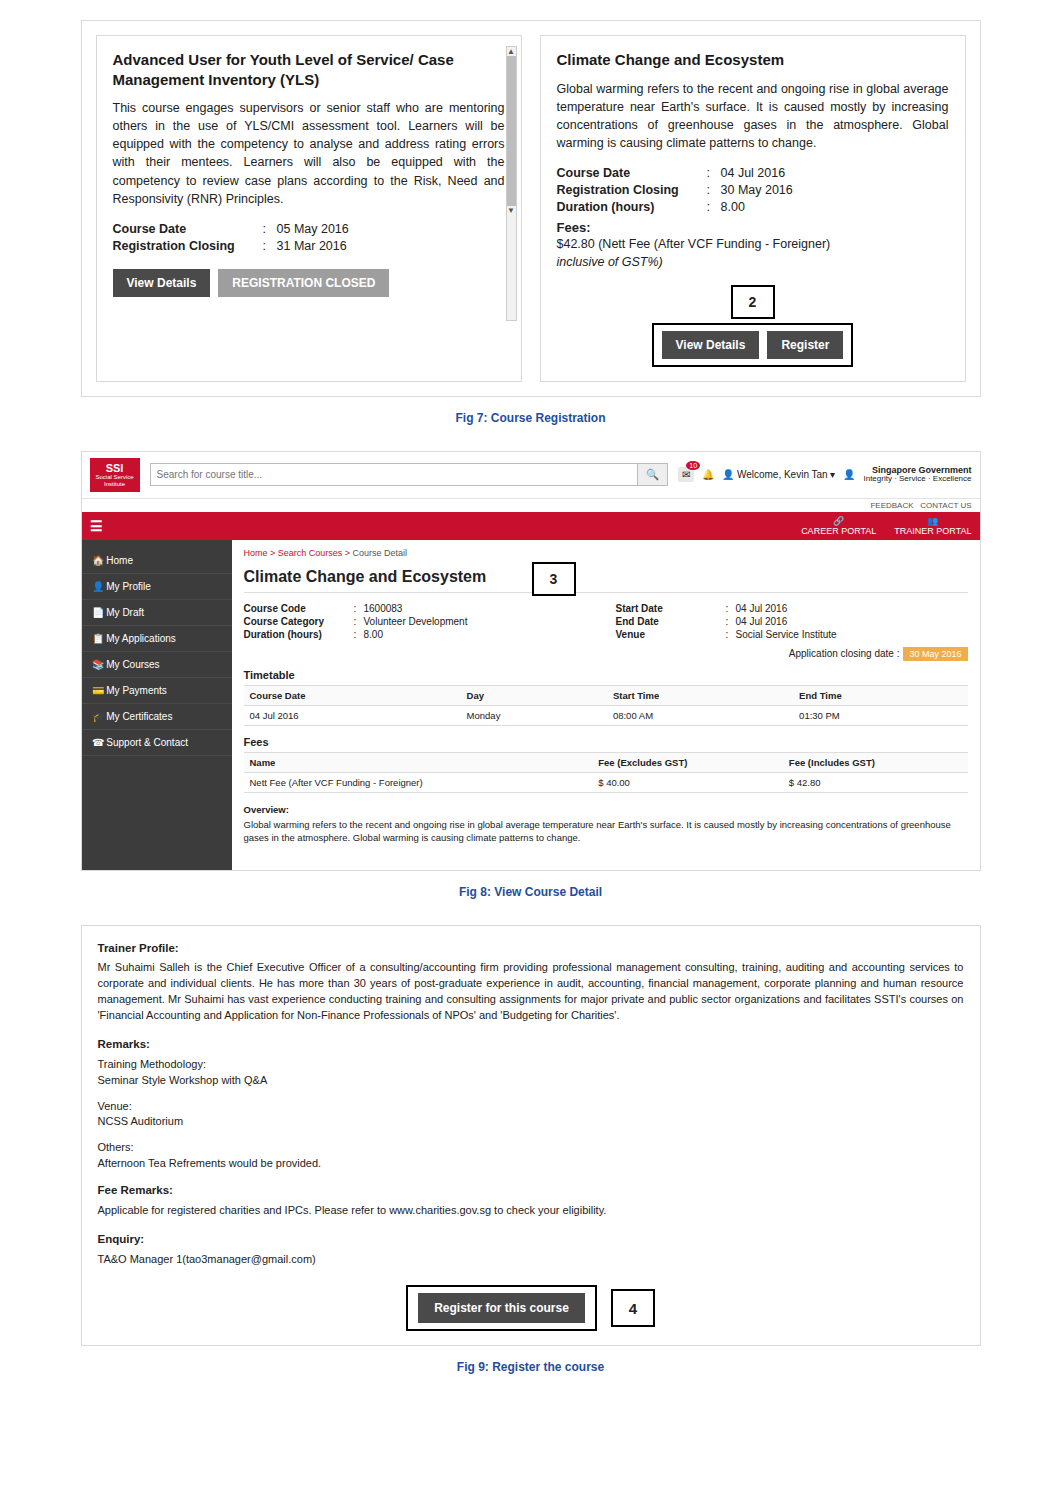▲
▼
Advanced User for Youth Level of Service/ Case Management Inventory (YLS)
This course engages supervisors or senior staff who are mentoring others in the use of YLS/CMI assessment tool. Learners will be equipped with the competency to analyse and address rating errors with their mentees. Learners will also be equipped with the competency to review case plans according to the Risk, Need and Responsivity (RNR) Principles.
Course Date: 05 May 2016
Registration Closing: 31 Mar 2016
View Details REGISTRATION CLOSED
Climate Change and Ecosystem
Global warming refers to the recent and ongoing rise in global average temperature near Earth's surface. It is caused mostly by increasing concentrations of greenhouse gases in the atmosphere. Global warming is causing climate patterns to change.
Course Date: 04 Jul 2016
Registration Closing: 30 May 2016
Duration (hours): 8.00
Fees:
$42.80 (Nett Fee (After VCF Funding - Foreigner)
inclusive of GST%)
2
View Details Register
Fig 7: Course Registration
SSISocial Service
Institute
🔍
✉10
🔔
👤 Welcome, Kevin Tan ▾
👤
Singapore Government
Integrity · Service · Excellence
FEEDBACK CONTACT US
☰
🔗
CAREER PORTAL
👥
TRAINER PORTAL
🏠 Home
👤 My Profile
📄 My Draft
📋 My Applications
📚 My Courses
💳 My Payments
🎓 My Certificates
☎ Support & Contact
3
Home > Search Courses > Course Detail
Climate Change and Ecosystem
Course Code: 1600083
Start Date: 04 Jul 2016
Course Category: Volunteer Development
End Date: 04 Jul 2016
Duration (hours): 8.00
Venue: Social Service Institute
Application closing date :30 May 2016
Timetable
| Course Date | Day | Start Time | End Time |
| --- | --- | --- | --- |
| 04 Jul 2016 | Monday | 08:00 AM | 01:30 PM |
Fees
| Name | Fee (Excludes GST) | Fee (Includes GST) |
| --- | --- | --- |
| Nett Fee (After VCF Funding - Foreigner) | $ 40.00 | $ 42.80 |
Overview: Global warming refers to the recent and ongoing rise in global average temperature near Earth's surface. It is caused mostly by increasing concentrations of greenhouse gases in the atmosphere. Global warming is causing climate patterns to change.
Fig 8: View Course Detail
Trainer Profile:
Mr Suhaimi Salleh is the Chief Executive Officer of a consulting/accounting firm providing professional management consulting, training, auditing and accounting services to corporate and individual clients. He has more than 30 years of post-graduate experience in audit, accounting, financial management, corporate planning and human resource management. Mr Suhaimi has vast experience conducting training and consulting assignments for major private and public sector organizations and facilitates SSTI's courses on 'Financial Accounting and Application for Non-Finance Professionals of NPOs' and 'Budgeting for Charities'.
Remarks:
Training Methodology:
Seminar Style Workshop with Q&A
Venue:
NCSS Auditorium
Others:
Afternoon Tea Refrements would be provided.
Fee Remarks:
Applicable for registered charities and IPCs. Please refer to www.charities.gov.sg to check your eligibility.
Enquiry:
TA&O Manager 1(tao3manager@gmail.com)
Register for this course
4
Fig 9: Register the course